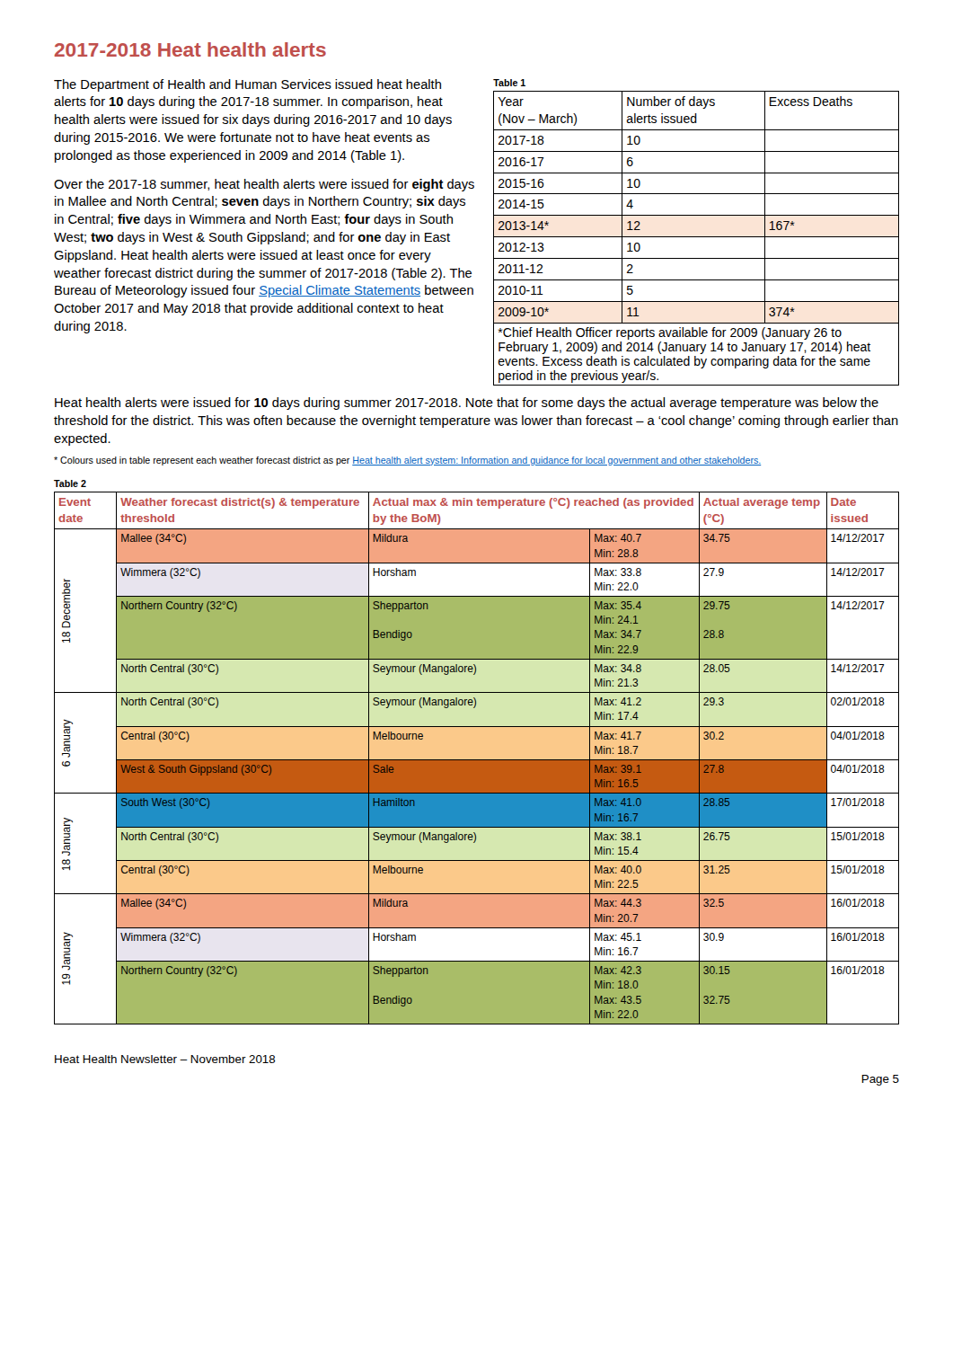2017-2018 Heat health alerts
Table 1
| Year (Nov – March) | Number of days alerts issued | Excess Deaths |
| --- | --- | --- |
| 2017-18 | 10 | |
| 2016-17 | 6 | |
| 2015-16 | 10 | |
| 2014-15 | 4 | |
| 2013-14* | 12 | 167* |
| 2012-13 | 10 | |
| 2011-12 | 2 | |
| 2010-11 | 5 | |
| 2009-10* | 11 | 374* |
| *Chief Health Officer reports available for 2009 (January 26 to February 1, 2009) and 2014 (January 14 to January 17, 2014) heat events. Excess death is calculated by comparing data for the same period in the previous year/s. |
The Department of Health and Human Services issued heat health alerts for 10 days during the 2017-18 summer. In comparison, heat health alerts were issued for six days during 2016-2017 and 10 days during 2015-2016. We were fortunate not to have heat events as prolonged as those experienced in 2009 and 2014 (Table 1).
Over the 2017-18 summer, heat health alerts were issued for eight days in Mallee and North Central; seven days in Northern Country; six days in Central; five days in Wimmera and North East; four days in South West; two days in West & South Gippsland; and for one day in East Gippsland. Heat health alerts were issued at least once for every weather forecast district during the summer of 2017-2018 (Table 2). The Bureau of Meteorology issued four Special Climate Statements between October 2017 and May 2018 that provide additional context to heat during 2018.
Heat health alerts were issued for 10 days during summer 2017-2018. Note that for some days the actual average temperature was below the threshold for the district. This was often because the overnight temperature was lower than forecast – a ‘cool change’ coming through earlier than expected.
* Colours used in table represent each weather forecast district as per Heat health alert system: Information and guidance for local government and other stakeholders.
Table 2
| Event date | Weather forecast district(s) & temperature threshold | Actual max & min temperature (°C) reached (as provided by the BoM) | Actual average temp (°C) | Date issued |
| --- | --- | --- | --- | --- |
| 18 December | Mallee (34°C) | Mildura | Max: 40.7 Min: 28.8 | 34.75 | 14/12/2017 |
| Wimmera (32°C) | Horsham | Max: 33.8 Min: 22.0 | 27.9 | 14/12/2017 |
| Northern Country (32°C) | Shepparton Bendigo | Max: 35.4 Min: 24.1 Max: 34.7 Min: 22.9 | 29.75 28.8 | 14/12/2017 |
| North Central (30°C) | Seymour (Mangalore) | Max: 34.8 Min: 21.3 | 28.05 | 14/12/2017 |
| 6 January | North Central (30°C) | Seymour (Mangalore) | Max: 41.2 Min: 17.4 | 29.3 | 02/01/2018 |
| Central (30°C) | Melbourne | Max: 41.7 Min: 18.7 | 30.2 | 04/01/2018 |
| West & South Gippsland (30°C) | Sale | Max: 39.1 Min: 16.5 | 27.8 | 04/01/2018 |
| 18 January | South West (30°C) | Hamilton | Max: 41.0 Min: 16.7 | 28.85 | 17/01/2018 |
| North Central (30°C) | Seymour (Mangalore) | Max: 38.1 Min: 15.4 | 26.75 | 15/01/2018 |
| Central (30°C) | Melbourne | Max: 40.0 Min: 22.5 | 31.25 | 15/01/2018 |
| 19 January | Mallee (34°C) | Mildura | Max: 44.3 Min: 20.7 | 32.5 | 16/01/2018 |
| Wimmera (32°C) | Horsham | Max: 45.1 Min: 16.7 | 30.9 | 16/01/2018 |
| Northern Country (32°C) | Shepparton Bendigo | Max: 42.3 Min: 18.0 Max: 43.5 Min: 22.0 | 30.15 32.75 | 16/01/2018 |
Heat Health Newsletter – November 2018
Page 5